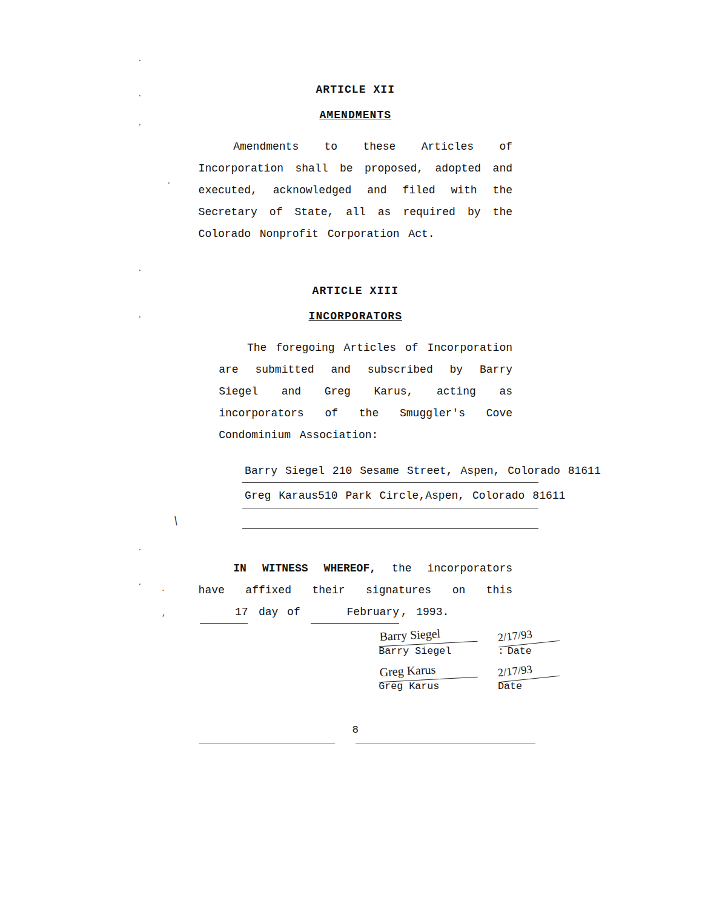. . . . . . . . ‘ .
ARTICLE XII
AMENDMENTS
Amendments to these Articles of Incorporation shall be proposed, adopted and executed, acknowledged and filed with the Secretary of State, all as required by the Colorado Nonprofit Corporation Act.
ARTICLE XIII
INCORPORATORS
The foregoing Articles of Incorporation are submitted and subscribed by Barry Siegel and Greg Karus, acting as incorporators of the Smuggler's Cove Condominium Association:
Barry Siegel 210 Sesame Street, Aspen, Colorado 81611
Greg Karaus510 Park Circle,Aspen, Colorado 81611
\
IN WITNESS WHEREOF, the incorporators have affixed their signatures on this 17 day of February, 1993.
 Barry Siegel 
Barry Siegel
2/17/93
: Date
 Greg Karus 
Greg Karus
2/17/93
Date
8